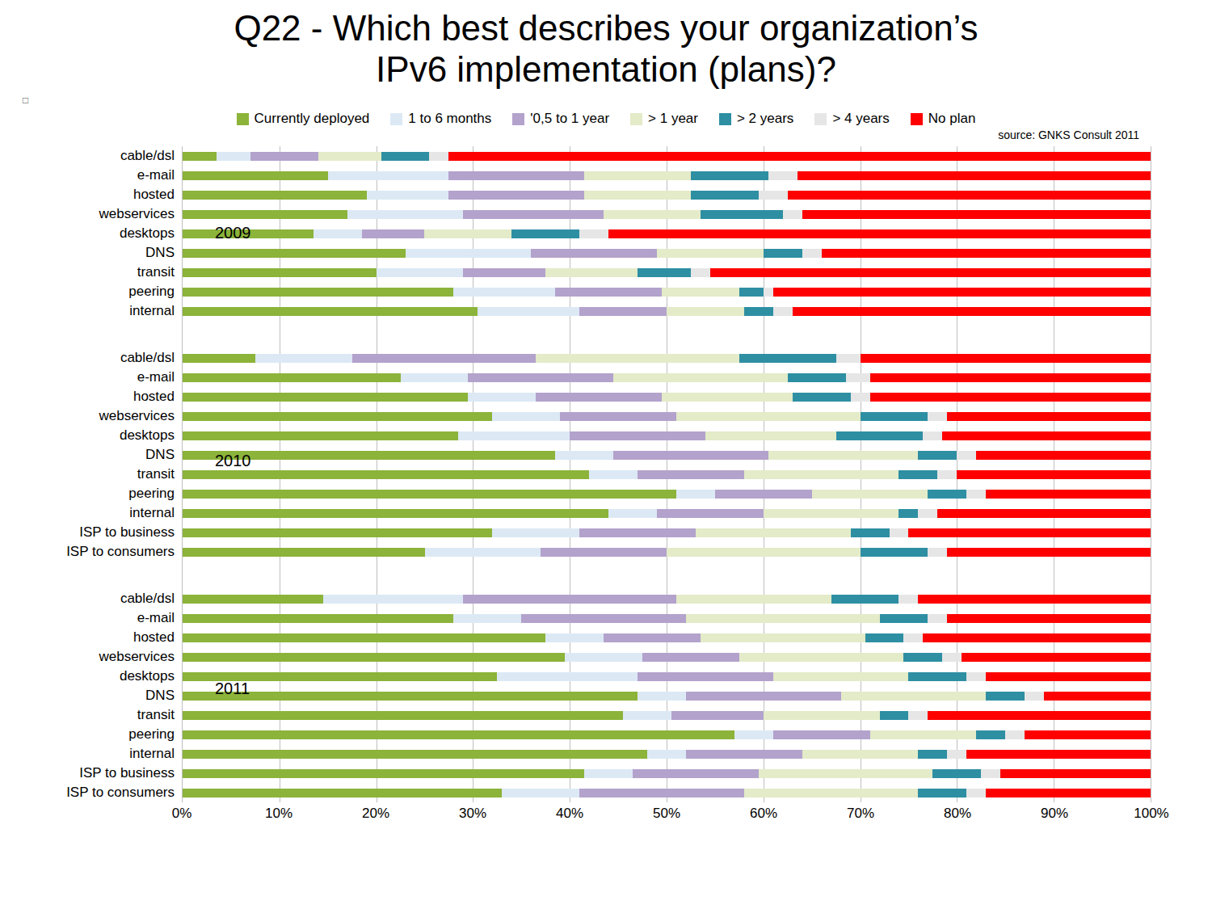Q22 - Which best describes your organization’s
IPv6 implementation (plans)?
□
Currently deployed
1 to 6 months
'0,5 to 1 year
> 1 year
> 2 years
> 4 years
No plan
source: GNKS Consult 2011
2009
cable/dsl
e-mail
hosted
webservices
desktops
DNS
transit
peering
internal
2010
cable/dsl
e-mail
hosted
webservices
desktops
DNS
transit
peering
internal
ISP to business
ISP to consumers
2011
cable/dsl
e-mail
hosted
webservices
desktops
DNS
transit
peering
internal
ISP to business
ISP to consumers
0% 10% 20% 30% 40% 50% 60% 70% 80% 90% 100%